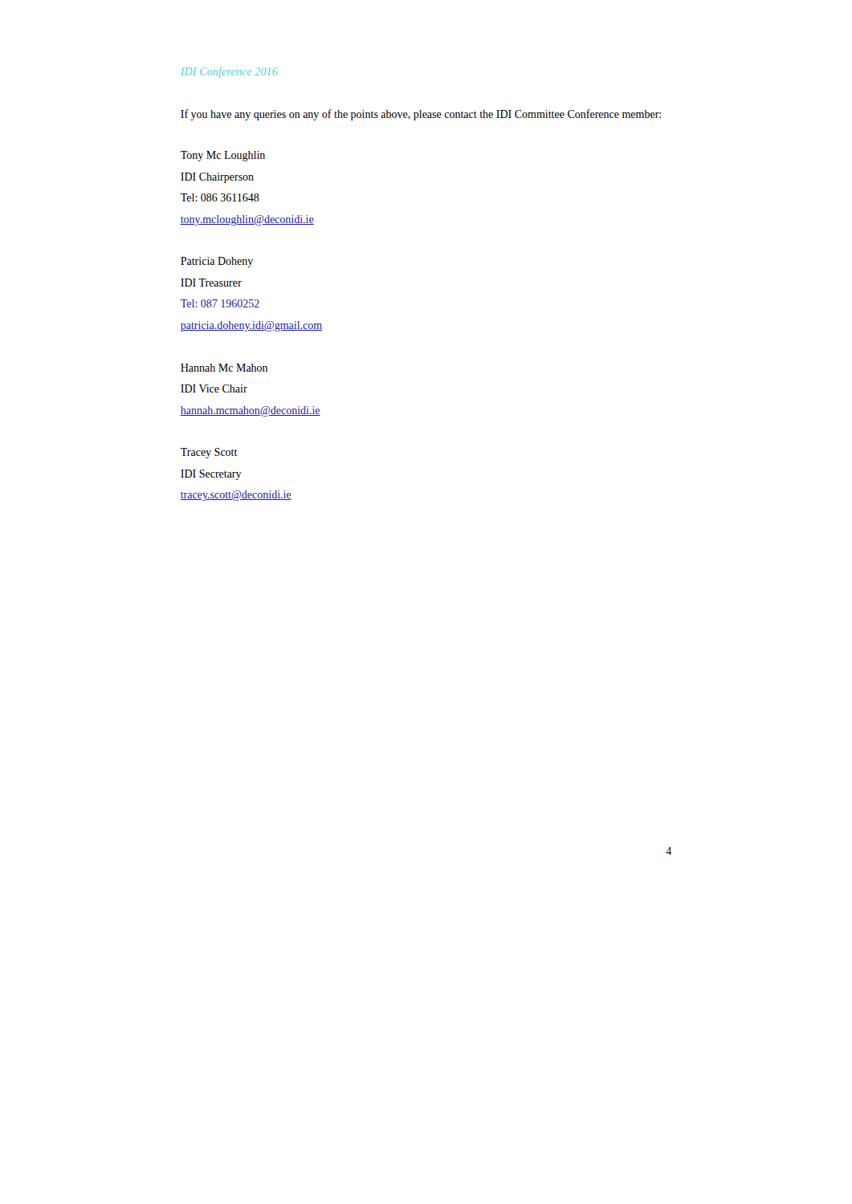IDI Conference 2016
If you have any queries on any of the points above, please contact the IDI Committee Conference member:
Tony Mc Loughlin
IDI Chairperson
Tel: 086 3611648
tony.mcloughlin@deconidi.ie
Patricia Doheny
IDI Treasurer
Tel: 087 1960252
patricia.doheny.idi@gmail.com
Hannah Mc Mahon
IDI Vice Chair
hannah.mcmahon@deconidi.ie
Tracey Scott
IDI Secretary
tracey.scott@deconidi.ie
4